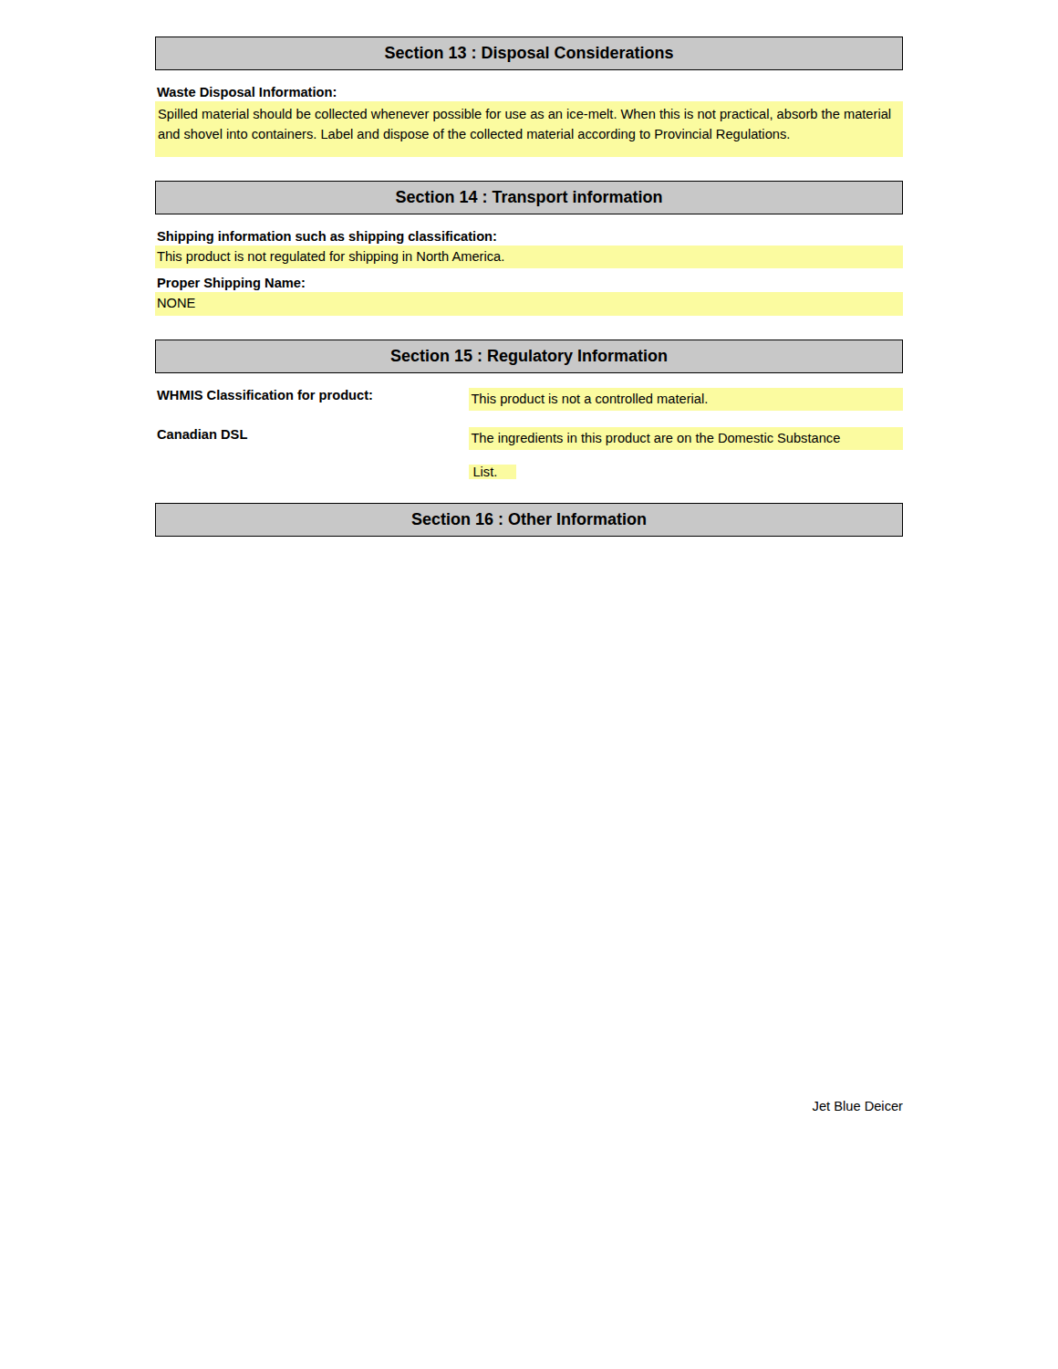Section 13 : Disposal Considerations
Waste Disposal Information:
Spilled material should be collected whenever possible for use as an ice-melt. When this is not practical, absorb the material and shovel into containers. Label and dispose of the collected material according to Provincial Regulations.
Section 14 : Transport information
Shipping information such as shipping classification:
This product is not regulated for shipping in North America.
Proper Shipping Name:
NONE
Section 15 : Regulatory Information
| WHMIS Classification for product: | This product is not a controlled material. |
| Canadian DSL | The ingredients in this product are on the Domestic Substance List. |
Section 16 : Other Information
Jet Blue Deicer